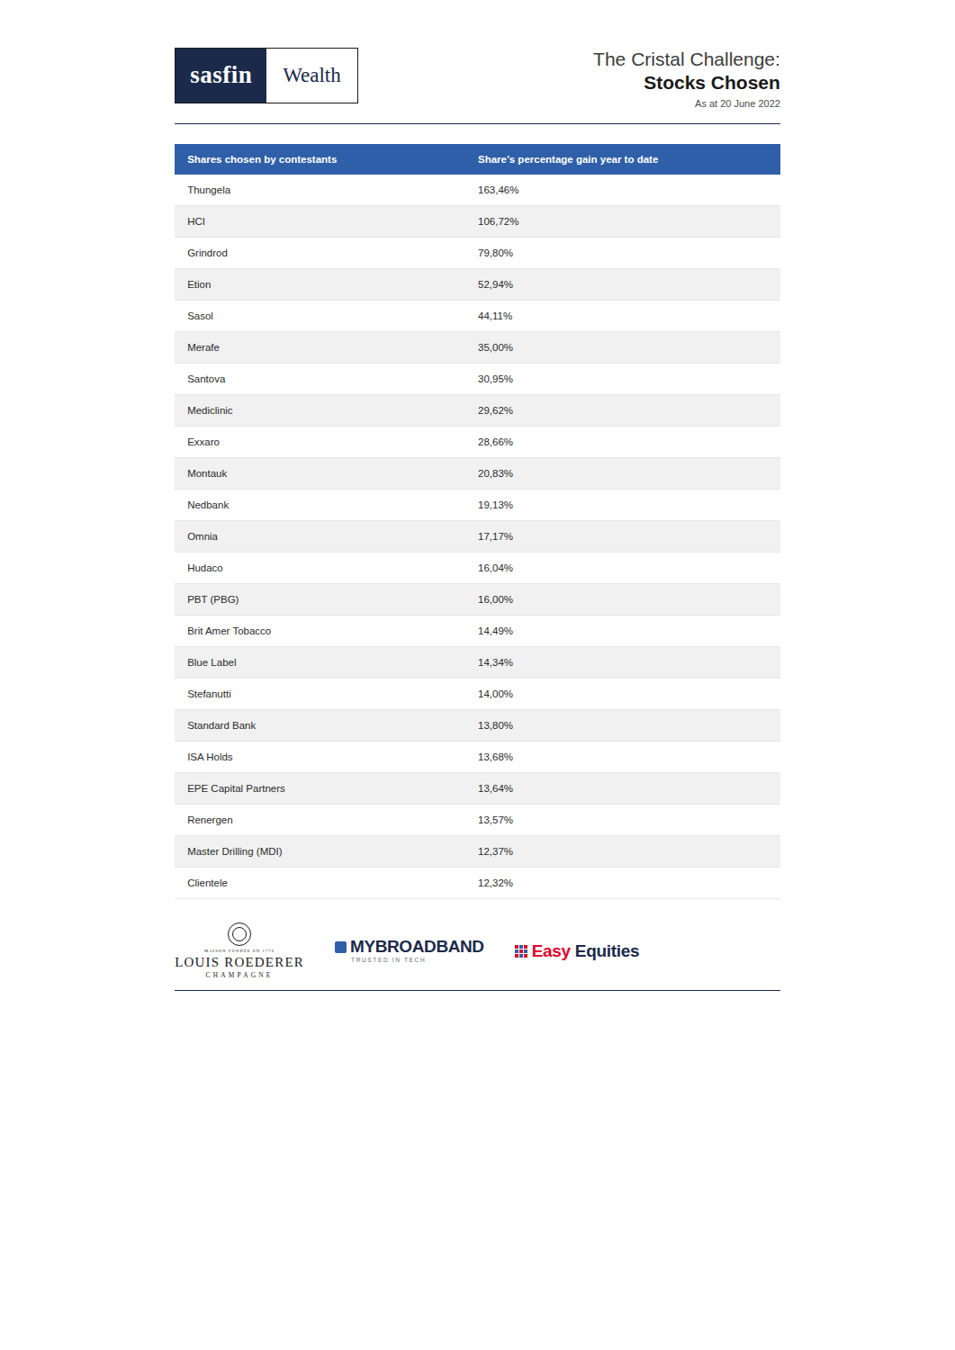sasfin
Wealth
The Cristal Challenge:
Stocks Chosen
As at 20 June 2022
| Shares chosen by contestants | Share’s percentage gain year to date |
| --- | --- |
| Thungela | 163,46% |
| HCI | 106,72% |
| Grindrod | 79,80% |
| Etion | 52,94% |
| Sasol | 44,11% |
| Merafe | 35,00% |
| Santova | 30,95% |
| Mediclinic | 29,62% |
| Exxaro | 28,66% |
| Montauk | 20,83% |
| Nedbank | 19,13% |
| Omnia | 17,17% |
| Hudaco | 16,04% |
| PBT (PBG) | 16,00% |
| Brit Amer Tobacco | 14,49% |
| Blue Label | 14,34% |
| Stefanutti | 14,00% |
| Standard Bank | 13,80% |
| ISA Holds | 13,68% |
| EPE Capital Partners | 13,64% |
| Renergen | 13,57% |
| Master Drilling (MDI) | 12,37% |
| Clientele | 12,32% |
MAISON FONDÉE EN 1776
LOUIS ROEDERER
CHAMPAGNE
MYBROADBAND
TRUSTED IN TECH
Easy Equities